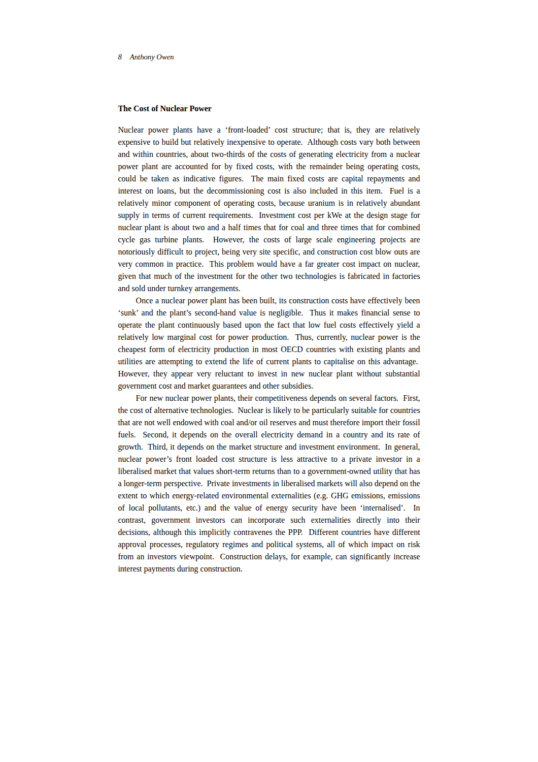8 Anthony Owen
The Cost of Nuclear Power
Nuclear power plants have a ‘front-loaded’ cost structure; that is, they are relatively expensive to build but relatively inexpensive to operate. Although costs vary both between and within countries, about two-thirds of the costs of generating electricity from a nuclear power plant are accounted for by fixed costs, with the remainder being operating costs, could be taken as indicative figures. The main fixed costs are capital repayments and interest on loans, but the decommissioning cost is also included in this item. Fuel is a relatively minor component of operating costs, because uranium is in relatively abundant supply in terms of current requirements. Investment cost per kWe at the design stage for nuclear plant is about two and a half times that for coal and three times that for combined cycle gas turbine plants. However, the costs of large scale engineering projects are notoriously difficult to project, being very site specific, and construction cost blow outs are very common in practice. This problem would have a far greater cost impact on nuclear, given that much of the investment for the other two technologies is fabricated in factories and sold under turnkey arrangements.
Once a nuclear power plant has been built, its construction costs have effectively been ‘sunk’ and the plant’s second-hand value is negligible. Thus it makes financial sense to operate the plant continuously based upon the fact that low fuel costs effectively yield a relatively low marginal cost for power production. Thus, currently, nuclear power is the cheapest form of electricity production in most OECD countries with existing plants and utilities are attempting to extend the life of current plants to capitalise on this advantage. However, they appear very reluctant to invest in new nuclear plant without substantial government cost and market guarantees and other subsidies.
For new nuclear power plants, their competitiveness depends on several factors. First, the cost of alternative technologies. Nuclear is likely to be particularly suitable for countries that are not well endowed with coal and/or oil reserves and must therefore import their fossil fuels. Second, it depends on the overall electricity demand in a country and its rate of growth. Third, it depends on the market structure and investment environment. In general, nuclear power’s front loaded cost structure is less attractive to a private investor in a liberalised market that values short-term returns than to a government-owned utility that has a longer-term perspective. Private investments in liberalised markets will also depend on the extent to which energy-related environmental externalities (e.g. GHG emissions, emissions of local pollutants, etc.) and the value of energy security have been ‘internalised’. In contrast, government investors can incorporate such externalities directly into their decisions, although this implicitly contravenes the PPP. Different countries have different approval processes, regulatory regimes and political systems, all of which impact on risk from an investors viewpoint. Construction delays, for example, can significantly increase interest payments during construction.